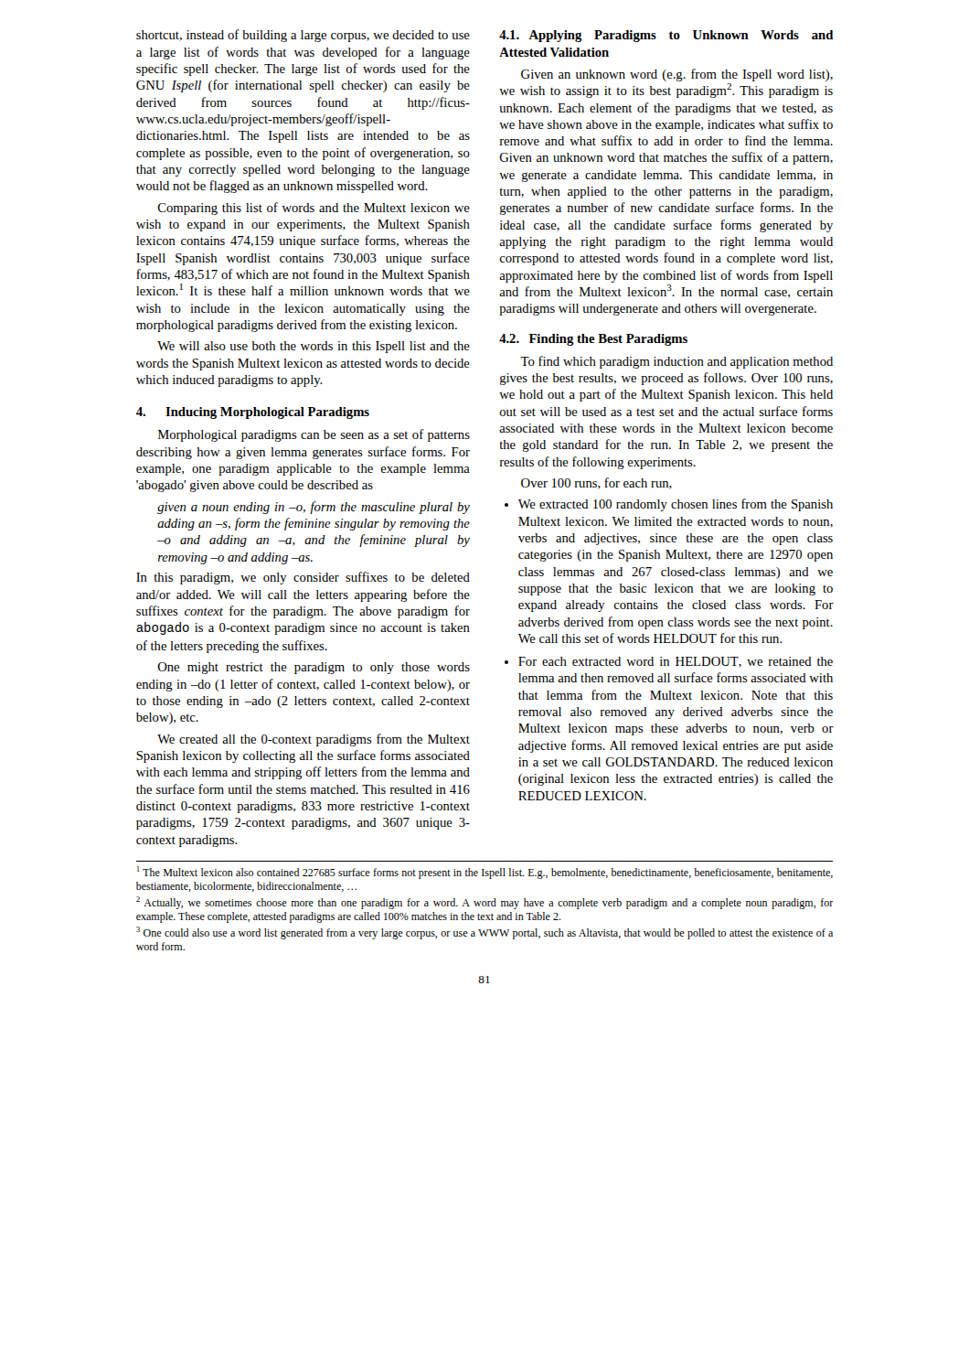shortcut, instead of building a large corpus, we decided to use a large list of words that was developed for a language specific spell checker. The large list of words used for the GNU Ispell (for international spell checker) can easily be derived from sources found at http://ficus-www.cs.ucla.edu/project-members/geoff/ispell-dictionaries.html. The Ispell lists are intended to be as complete as possible, even to the point of overgeneration, so that any correctly spelled word belonging to the language would not be flagged as an unknown misspelled word.
Comparing this list of words and the Multext lexicon we wish to expand in our experiments, the Multext Spanish lexicon contains 474,159 unique surface forms, whereas the Ispell Spanish wordlist contains 730,003 unique surface forms, 483,517 of which are not found in the Multext Spanish lexicon.1 It is these half a million unknown words that we wish to include in the lexicon automatically using the morphological paradigms derived from the existing lexicon.
We will also use both the words in this Ispell list and the words the Spanish Multext lexicon as attested words to decide which induced paradigms to apply.
4. Inducing Morphological Paradigms
Morphological paradigms can be seen as a set of patterns describing how a given lemma generates surface forms. For example, one paradigm applicable to the example lemma 'abogado' given above could be described as
given a noun ending in –o, form the masculine plural by adding an –s, form the feminine singular by removing the –o and adding an –a, and the feminine plural by removing –o and adding –as.
In this paradigm, we only consider suffixes to be deleted and/or added. We will call the letters appearing before the suffixes context for the paradigm. The above paradigm for abogado is a 0-context paradigm since no account is taken of the letters preceding the suffixes.
One might restrict the paradigm to only those words ending in –do (1 letter of context, called 1-context below), or to those ending in –ado (2 letters context, called 2-context below), etc.
We created all the 0-context paradigms from the Multext Spanish lexicon by collecting all the surface forms associated with each lemma and stripping off letters from the lemma and the surface form until the stems matched. This resulted in 416 distinct 0-context paradigms, 833 more restrictive 1-context paradigms, 1759 2-context paradigms, and 3607 unique 3-context paradigms.
4.1. Applying Paradigms to Unknown Words and Attested Validation
Given an unknown word (e.g. from the Ispell word list), we wish to assign it to its best paradigm2. This paradigm is unknown. Each element of the paradigms that we tested, as we have shown above in the example, indicates what suffix to remove and what suffix to add in order to find the lemma. Given an unknown word that matches the suffix of a pattern, we generate a candidate lemma. This candidate lemma, in turn, when applied to the other patterns in the paradigm, generates a number of new candidate surface forms. In the ideal case, all the candidate surface forms generated by applying the right paradigm to the right lemma would correspond to attested words found in a complete word list, approximated here by the combined list of words from Ispell and from the Multext lexicon3. In the normal case, certain paradigms will undergenerate and others will overgenerate.
4.2. Finding the Best Paradigms
To find which paradigm induction and application method gives the best results, we proceed as follows. Over 100 runs, we hold out a part of the Multext Spanish lexicon. This held out set will be used as a test set and the actual surface forms associated with these words in the Multext lexicon become the gold standard for the run. In Table 2, we present the results of the following experiments.
Over 100 runs, for each run,
We extracted 100 randomly chosen lines from the Spanish Multext lexicon. We limited the extracted words to noun, verbs and adjectives, since these are the open class categories (in the Spanish Multext, there are 12970 open class lemmas and 267 closed-class lemmas) and we suppose that the basic lexicon that we are looking to expand already contains the closed class words. For adverbs derived from open class words see the next point. We call this set of words HELDOUT for this run.
For each extracted word in HELDOUT, we retained the lemma and then removed all surface forms associated with that lemma from the Multext lexicon. Note that this removal also removed any derived adverbs since the Multext lexicon maps these adverbs to noun, verb or adjective forms. All removed lexical entries are put aside in a set we call GOLDSTANDARD. The reduced lexicon (original lexicon less the extracted entries) is called the REDUCED LEXICON.
1 The Multext lexicon also contained 227685 surface forms not present in the Ispell list. E.g., bemolmente, benedictinamente, beneficiosamente, benitamente, bestiamente, bicolormente, bidireccionalmente, …
2 Actually, we sometimes choose more than one paradigm for a word. A word may have a complete verb paradigm and a complete noun paradigm, for example. These complete, attested paradigms are called 100% matches in the text and in Table 2.
3 One could also use a word list generated from a very large corpus, or use a WWW portal, such as Altavista, that would be polled to attest the existence of a word form.
81